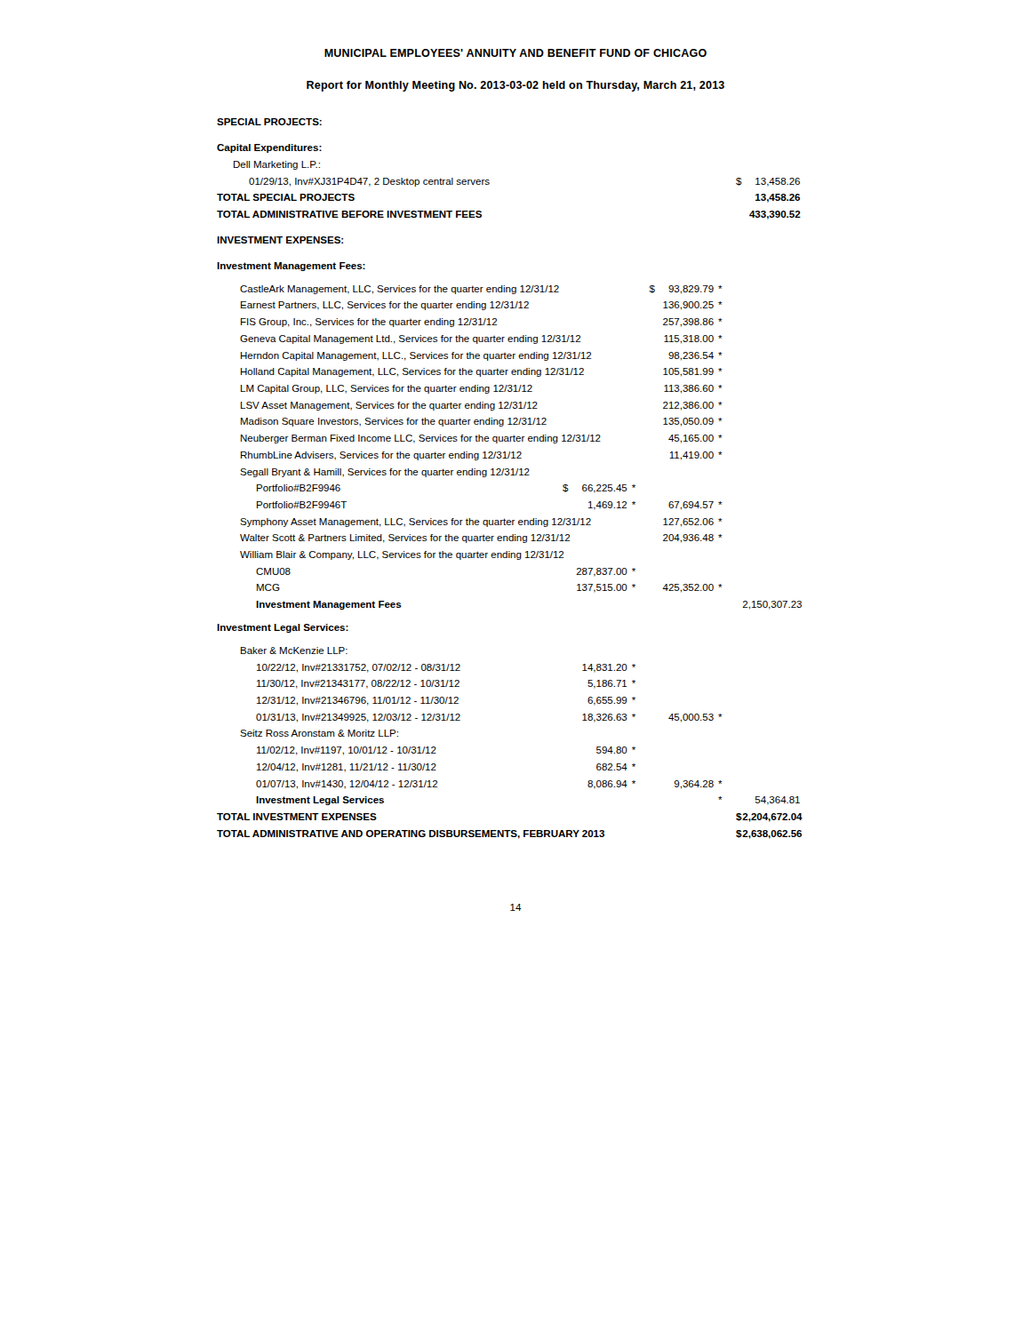MUNICIPAL EMPLOYEES' ANNUITY AND BENEFIT FUND OF CHICAGO
Report for Monthly Meeting No. 2013-03-02 held on Thursday, March 21, 2013
| SPECIAL PROJECTS: | | | | | | | | | |
| Capital Expenditures: | | | | | | | | | |
| Dell Marketing L.P.: | | | | | | | | | |
| 01/29/13, Inv#XJ31P4D47, 2 Desktop central servers | | | | | | | $ | 13,458.26 | |
| TOTAL SPECIAL PROJECTS | | | | | | | | 13,458.26 | |
| TOTAL ADMINISTRATIVE BEFORE INVESTMENT FEES | | | | | | | | 433,390.52 | |
| INVESTMENT EXPENSES: | | | | | | | | | |
| Investment Management Fees: | | | | | | | | | |
| CastleArk Management, LLC, Services for the quarter ending 12/31/12 | | | | $ | 93,829.79 | * | | | |
| Earnest Partners, LLC, Services for the quarter ending 12/31/12 | | | | | 136,900.25 | * | | | |
| FIS Group, Inc., Services for the quarter ending 12/31/12 | | | | | 257,398.86 | * | | | |
| Geneva Capital Management Ltd., Services for the quarter ending 12/31/12 | | | | | 115,318.00 | * | | | |
| Herndon Capital Management, LLC., Services for the quarter ending 12/31/12 | | | | | 98,236.54 | * | | | |
| Holland Capital Management, LLC, Services for the quarter ending 12/31/12 | | | | | 105,581.99 | * | | | |
| LM Capital Group, LLC, Services for the quarter ending 12/31/12 | | | | | 113,386.60 | * | | | |
| LSV Asset Management, Services for the quarter ending 12/31/12 | | | | | 212,386.00 | * | | | |
| Madison Square Investors, Services for the quarter ending 12/31/12 | | | | | 135,050.09 | * | | | |
| Neuberger Berman Fixed Income LLC, Services for the quarter ending 12/31/12 | | | | | 45,165.00 | * | | | |
| RhumbLine Advisers, Services for the quarter ending 12/31/12 | | | | | 11,419.00 | * | | | |
| Segall Bryant & Hamill, Services for the quarter ending 12/31/12 | | | | | | | | | |
| Portfolio#B2F9946 | $ | 66,225.45 | * | | | | | | |
| Portfolio#B2F9946T | | 1,469.12 | * | | 67,694.57 | * | | | |
| Symphony Asset Management, LLC, Services for the quarter ending 12/31/12 | | | | | 127,652.06 | * | | | |
| Walter Scott & Partners Limited, Services for the quarter ending 12/31/12 | | | | | 204,936.48 | * | | | |
| William Blair & Company, LLC, Services for the quarter ending 12/31/12 | | | | | | | | | |
| CMU08 | | 287,837.00 | * | | | | | | |
| MCG | | 137,515.00 | * | | 425,352.00 | * | | | |
| Investment Management Fees | | | | | | | | 2,150,307.23 | |
| Investment Legal Services: | | | | | | | | | |
| Baker & McKenzie LLP: | | | | | | | | | |
| 10/22/12, Inv#21331752, 07/02/12 - 08/31/12 | | 14,831.20 | * | | | | | | |
| 11/30/12, Inv#21343177, 08/22/12 - 10/31/12 | | 5,186.71 | * | | | | | | |
| 12/31/12, Inv#21346796, 11/01/12 - 11/30/12 | | 6,655.99 | * | | | | | | |
| 01/31/13, Inv#21349925, 12/03/12 - 12/31/12 | | 18,326.63 | * | | 45,000.53 | * | | | |
| Seitz Ross Aronstam & Moritz LLP: | | | | | | | | | |
| 11/02/12, Inv#1197, 10/01/12 - 10/31/12 | | 594.80 | * | | | | | | |
| 12/04/12, Inv#1281, 11/21/12 - 11/30/12 | | 682.54 | * | | | | | | |
| 01/07/13, Inv#1430, 12/04/12 - 12/31/12 | | 8,086.94 | * | | 9,364.28 | * | | | |
| Investment Legal Services | | | | | | * | | 54,364.81 | |
| TOTAL INVESTMENT EXPENSES | | | | | | | $ | 2,204,672.04 | |
| TOTAL ADMINISTRATIVE AND OPERATING DISBURSEMENTS, FEBRUARY 2013 | | | | | | | $ | 2,638,062.56 | |
14